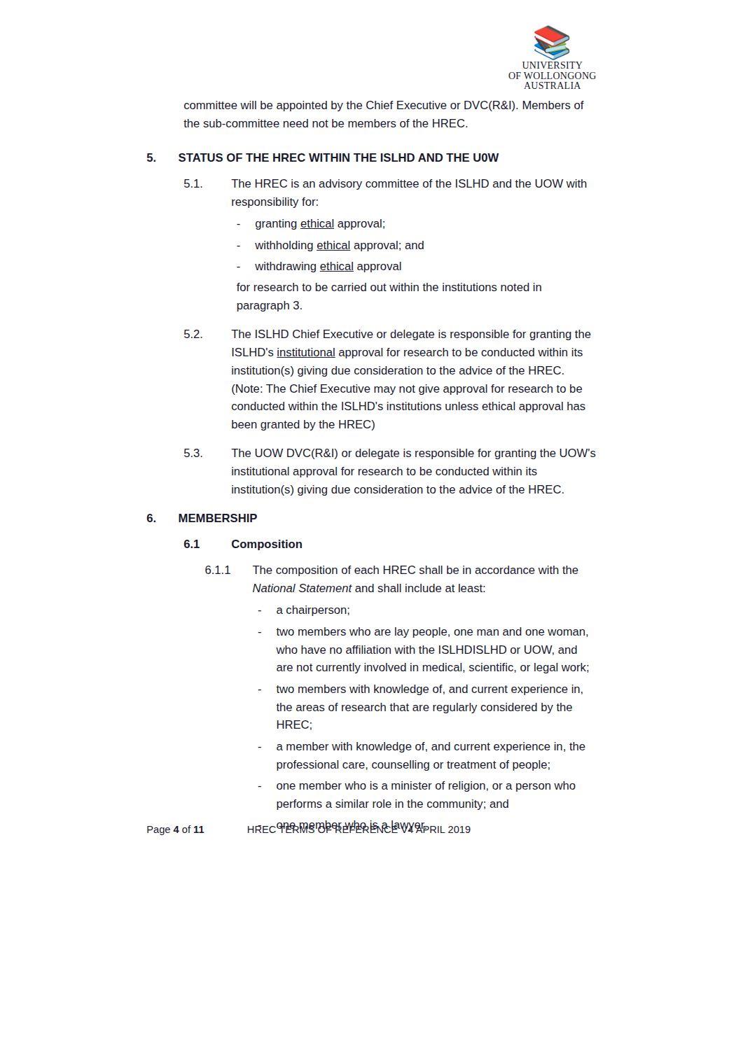📚 UNIVERSITY OF WOLLONGONG AUSTRALIA
committee will be appointed by the Chief Executive or DVC(R&I). Members of the sub-committee need not be members of the HREC.
5. STATUS OF THE HREC WITHIN THE ISLHD AND THE U0W
5.1.
The HREC is an advisory committee of the ISLHD and the UOW with responsibility for:
granting ethical approval;
withholding ethical approval; and
withdrawing ethical approval
for research to be carried out within the institutions noted in paragraph 3.
5.2.
The ISLHD Chief Executive or delegate is responsible for granting the ISLHD's institutional approval for research to be conducted within its institution(s) giving due consideration to the advice of the HREC. (Note: The Chief Executive may not give approval for research to be conducted within the ISLHD's institutions unless ethical approval has been granted by the HREC)
5.3.
The UOW DVC(R&I) or delegate is responsible for granting the UOW's institutional approval for research to be conducted within its institution(s) giving due consideration to the advice of the HREC.
6. MEMBERSHIP
6.1
Composition
6.1.1
The composition of each HREC shall be in accordance with the National Statement and shall include at least:
a chairperson;
two members who are lay people, one man and one woman, who have no affiliation with the ISLHDISLHD or UOW, and are not currently involved in medical, scientific, or legal work;
two members with knowledge of, and current experience in, the areas of research that are regularly considered by the HREC;
a member with knowledge of, and current experience in, the professional care, counselling or treatment of people;
one member who is a minister of religion, or a person who performs a similar role in the community; and
one member who is a lawyer.
Page 4 of 11
HREC TERMS OF REFERENCE V4 APRIL 2019